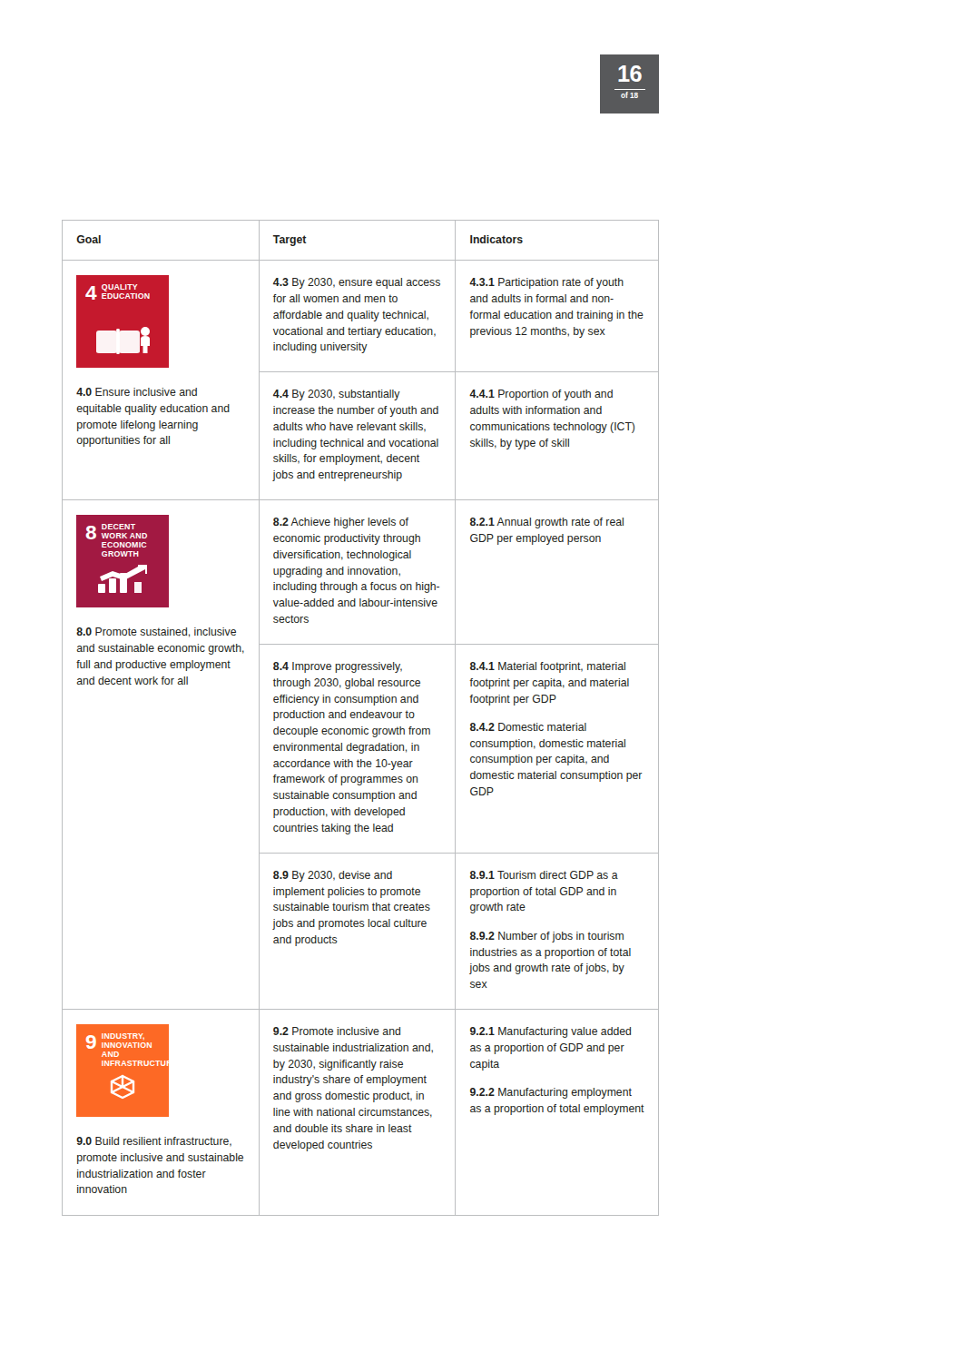16
of 18
| Goal | Target | Indicators |
| --- | --- | --- |
| 4 Quality Education 4.0 Ensure inclusive and equitable quality education and promote lifelong learning opportunities for all | 4.3 By 2030, ensure equal access for all women and men to affordable and quality technical, vocational and tertiary education, including university | 4.3.1 Participation rate of youth and adults in formal and non-formal education and training in the previous 12 months, by sex |
| 4.4 By 2030, substantially increase the number of youth and adults who have relevant skills, including technical and vocational skills, for employment, decent jobs and entrepreneurship | 4.4.1 Proportion of youth and adults with information and communications technology (ICT) skills, by type of skill |
| 8 Decent Work and Economic Growth 8.0 Promote sustained, inclusive and sustainable economic growth, full and productive employment and decent work for all | 8.2 Achieve higher levels of economic productivity through diversification, technological upgrading and innovation, including through a focus on high-value-added and labour-intensive sectors | 8.2.1 Annual growth rate of real GDP per employed person |
| 8.4 Improve progressively, through 2030, global resource efficiency in consumption and production and endeavour to decouple economic growth from environmental degradation, in accordance with the 10-year framework of programmes on sustainable consumption and production, with developed countries taking the lead | 8.4.1 Material footprint, material footprint per capita, and material footprint per GDP 8.4.2 Domestic material consumption, domestic material consumption per capita, and domestic material consumption per GDP |
| 8.9 By 2030, devise and implement policies to promote sustainable tourism that creates jobs and promotes local culture and products | 8.9.1 Tourism direct GDP as a proportion of total GDP and in growth rate 8.9.2 Number of jobs in tourism industries as a proportion of total jobs and growth rate of jobs, by sex |
| 9 Industry, Innovation and Infrastructure 9.0 Build resilient infrastructure, promote inclusive and sustainable industrialization and foster innovation | 9.2 Promote inclusive and sustainable industrialization and, by 2030, significantly raise industry's share of employment and gross domestic product, in line with national circumstances, and double its share in least developed countries | 9.2.1 Manufacturing value added as a proportion of GDP and per capita 9.2.2 Manufacturing employment as a proportion of total employment |